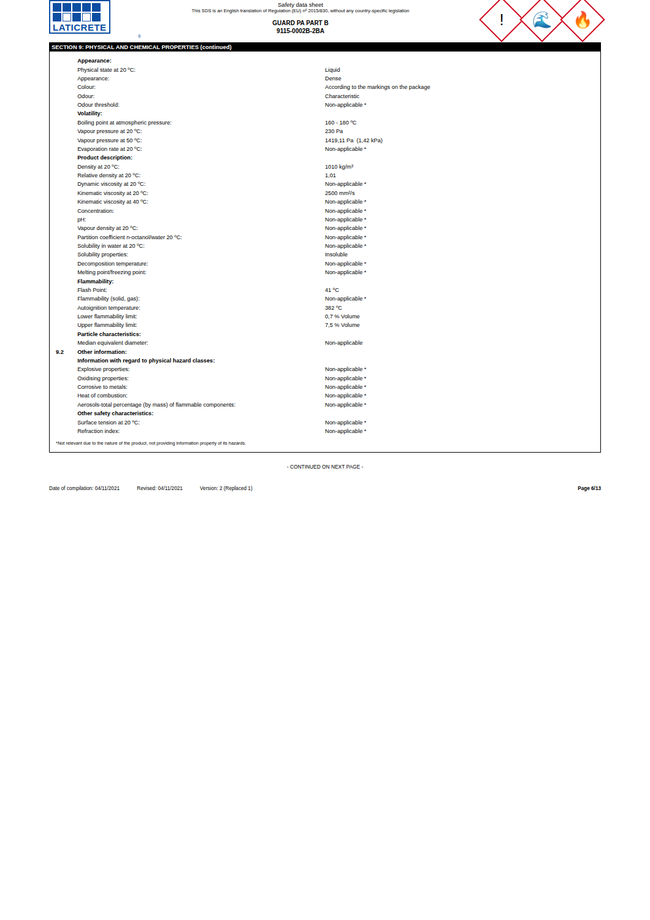LATICRETE
®
Safety data sheet
This SDS is an English translation of Regulation (EU) nº 2015/830, without any country-specific legislation
GUARD PA PART B
9115-0002B-2BA
!
🌊
🔥
SECTION 9: PHYSICAL AND CHEMICAL PROPERTIES (continued)
| | Appearance: | |
| | Physical state at 20 ºC: | Liquid |
| | Appearance: | Dense |
| | Colour: | According to the markings on the package |
| | Odour: | Characteristic |
| | Odour threshold: | Non-applicable * |
| | Volatility: | |
| | Boiling point at atmospheric pressure: | 160 - 180 ºC |
| | Vapour pressure at 20 ºC: | 230 Pa |
| | Vapour pressure at 50 ºC: | 1419,11 Pa (1,42 kPa) |
| | Evaporation rate at 20 ºC: | Non-applicable * |
| | Product description: | |
| | Density at 20 ºC: | 1010 kg/m³ |
| | Relative density at 20 ºC: | 1,01 |
| | Dynamic viscosity at 20 ºC: | Non-applicable * |
| | Kinematic viscosity at 20 ºC: | 2500 mm²/s |
| | Kinematic viscosity at 40 ºC: | Non-applicable * |
| | Concentration: | Non-applicable * |
| | pH: | Non-applicable * |
| | Vapour density at 20 ºC: | Non-applicable * |
| | Partition coefficient n-octanol/water 20 ºC: | Non-applicable * |
| | Solubility in water at 20 ºC: | Non-applicable * |
| | Solubility properties: | Insoluble |
| | Decomposition temperature: | Non-applicable * |
| | Melting point/freezing point: | Non-applicable * |
| | Flammability: | |
| | Flash Point: | 41 ºC |
| | Flammability (solid, gas): | Non-applicable * |
| | Autoignition temperature: | 382 ºC |
| | Lower flammability limit: | 0,7 % Volume |
| | Upper flammability limit: | 7,5 % Volume |
| | Particle characteristics: | |
| | Median equivalent diameter: | Non-applicable |
| 9.2 | Other information: | |
| | Information with regard to physical hazard classes: | |
| | Explosive properties: | Non-applicable * |
| | Oxidising properties: | Non-applicable * |
| | Corrosive to metals: | Non-applicable * |
| | Heat of combustion: | Non-applicable * |
| | Aerosols-total percentage (by mass) of flammable components: | Non-applicable * |
| | Other safety characteristics: | |
| | Surface tension at 20 ºC: | Non-applicable * |
| | Refraction index: | Non-applicable * |
*Not relevant due to the nature of the product, not providing information property of its hazards.
- CONTINUED ON NEXT PAGE -
Date of compilation: 04/11/2021 Revised: 04/11/2021 Version: 2 (Replaced 1)
Page 6/13